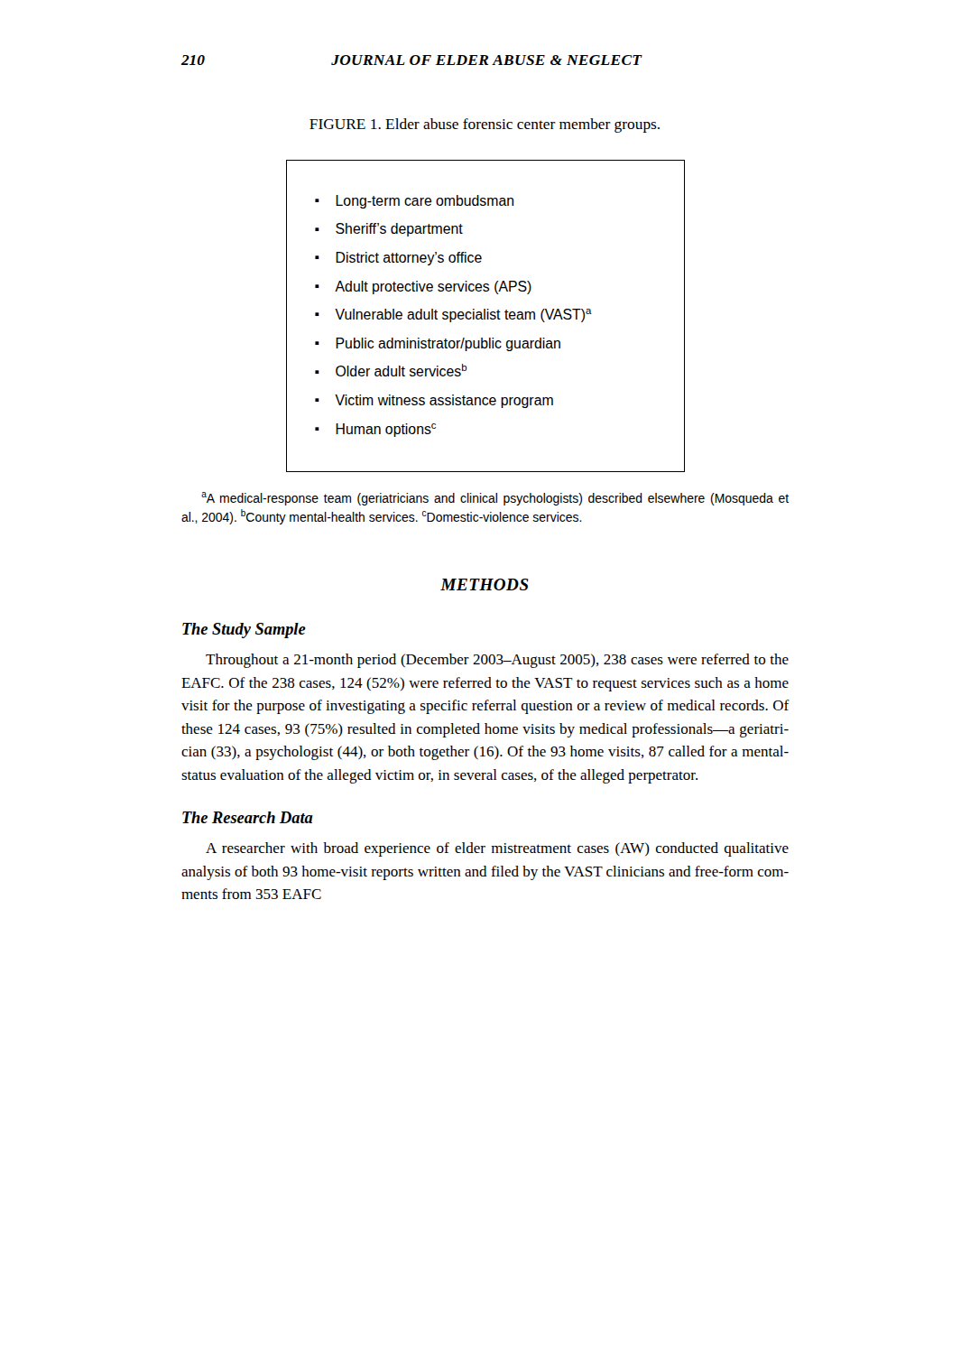210 JOURNAL OF ELDER ABUSE & NEGLECT
FIGURE 1. Elder abuse forensic center member groups.
Long-term care ombudsman
Sheriff’s department
District attorney’s office
Adult protective services (APS)
Vulnerable adult specialist team (VAST)a
Public administrator/public guardian
Older adult servicesb
Victim witness assistance program
Human optionsc
aA medical-response team (geriatricians and clinical psychologists) described elsewhere (Mosqueda et al., 2004). bCounty mental-health services. cDomestic-violence services.
METHODS
The Study Sample
Throughout a 21-month period (December 2003–August 2005), 238 cases were referred to the EAFC. Of the 238 cases, 124 (52%) were referred to the VAST to request services such as a home visit for the purpose of investigating a specific referral question or a review of medical records. Of these 124 cases, 93 (75%) resulted in completed home visits by medical professionals—a geriatrician (33), a psychologist (44), or both together (16). Of the 93 home visits, 87 called for a mental-status evaluation of the alleged victim or, in several cases, of the alleged perpetrator.
The Research Data
A researcher with broad experience of elder mistreatment cases (AW) conducted qualitative analysis of both 93 home-visit reports written and filed by the VAST clinicians and free-form comments from 353 EAFC